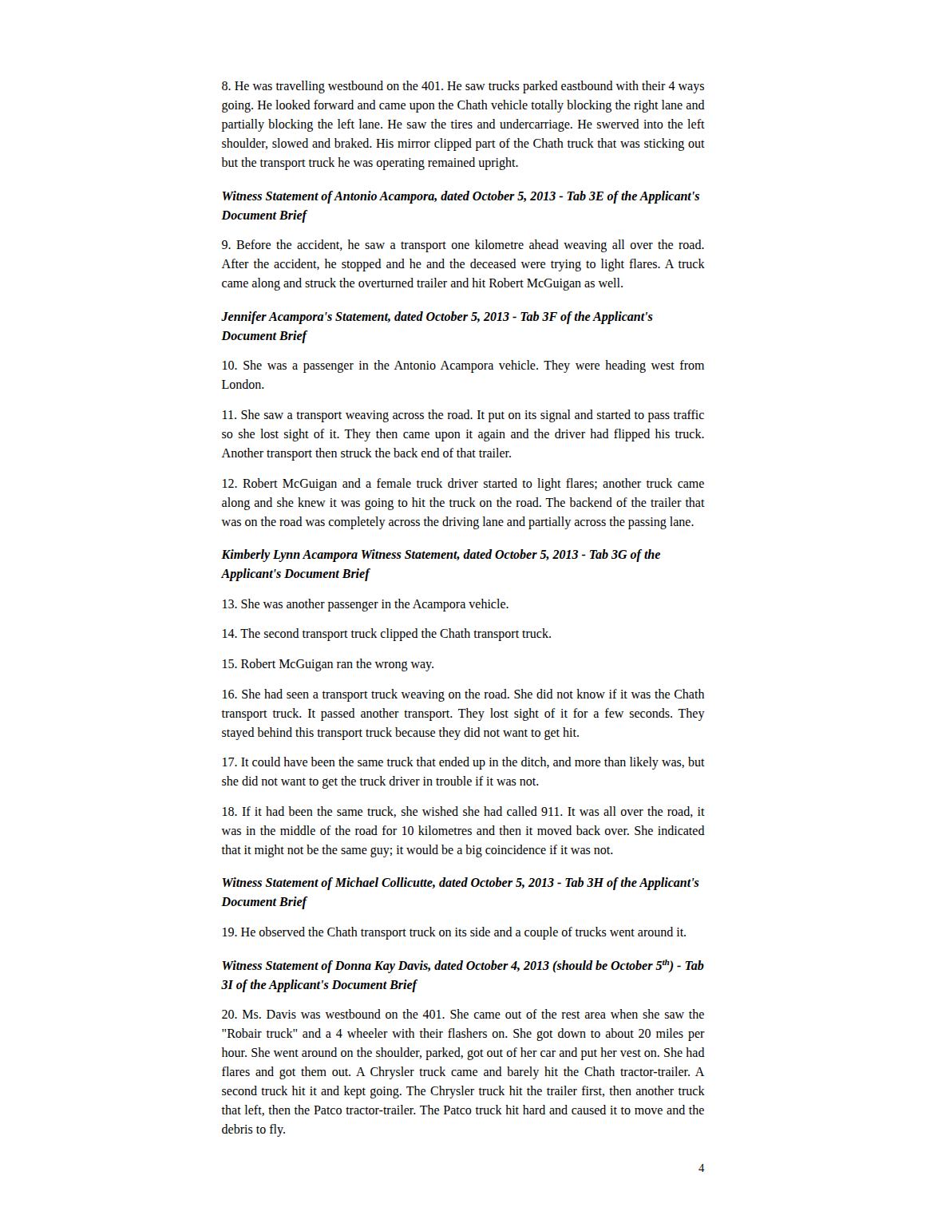8. He was travelling westbound on the 401. He saw trucks parked eastbound with their 4 ways going. He looked forward and came upon the Chath vehicle totally blocking the right lane and partially blocking the left lane. He saw the tires and undercarriage. He swerved into the left shoulder, slowed and braked. His mirror clipped part of the Chath truck that was sticking out but the transport truck he was operating remained upright.
Witness Statement of Antonio Acampora, dated October 5, 2013 - Tab 3E of the Applicant's Document Brief
9. Before the accident, he saw a transport one kilometre ahead weaving all over the road. After the accident, he stopped and he and the deceased were trying to light flares. A truck came along and struck the overturned trailer and hit Robert McGuigan as well.
Jennifer Acampora's Statement, dated October 5, 2013 - Tab 3F of the Applicant's Document Brief
10. She was a passenger in the Antonio Acampora vehicle. They were heading west from London.
11. She saw a transport weaving across the road. It put on its signal and started to pass traffic so she lost sight of it. They then came upon it again and the driver had flipped his truck. Another transport then struck the back end of that trailer.
12. Robert McGuigan and a female truck driver started to light flares; another truck came along and she knew it was going to hit the truck on the road. The backend of the trailer that was on the road was completely across the driving lane and partially across the passing lane.
Kimberly Lynn Acampora Witness Statement, dated October 5, 2013 - Tab 3G of the Applicant's Document Brief
13. She was another passenger in the Acampora vehicle.
14. The second transport truck clipped the Chath transport truck.
15. Robert McGuigan ran the wrong way.
16. She had seen a transport truck weaving on the road. She did not know if it was the Chath transport truck. It passed another transport. They lost sight of it for a few seconds. They stayed behind this transport truck because they did not want to get hit.
17. It could have been the same truck that ended up in the ditch, and more than likely was, but she did not want to get the truck driver in trouble if it was not.
18. If it had been the same truck, she wished she had called 911. It was all over the road, it was in the middle of the road for 10 kilometres and then it moved back over. She indicated that it might not be the same guy; it would be a big coincidence if it was not.
Witness Statement of Michael Collicutte, dated October 5, 2013 - Tab 3H of the Applicant's Document Brief
19. He observed the Chath transport truck on its side and a couple of trucks went around it.
Witness Statement of Donna Kay Davis, dated October 4, 2013 (should be October 5th) - Tab 3I of the Applicant's Document Brief
20. Ms. Davis was westbound on the 401. She came out of the rest area when she saw the "Robair truck" and a 4 wheeler with their flashers on. She got down to about 20 miles per hour. She went around on the shoulder, parked, got out of her car and put her vest on. She had flares and got them out. A Chrysler truck came and barely hit the Chath tractor-trailer. A second truck hit it and kept going. The Chrysler truck hit the trailer first, then another truck that left, then the Patco tractor-trailer. The Patco truck hit hard and caused it to move and the debris to fly.
4